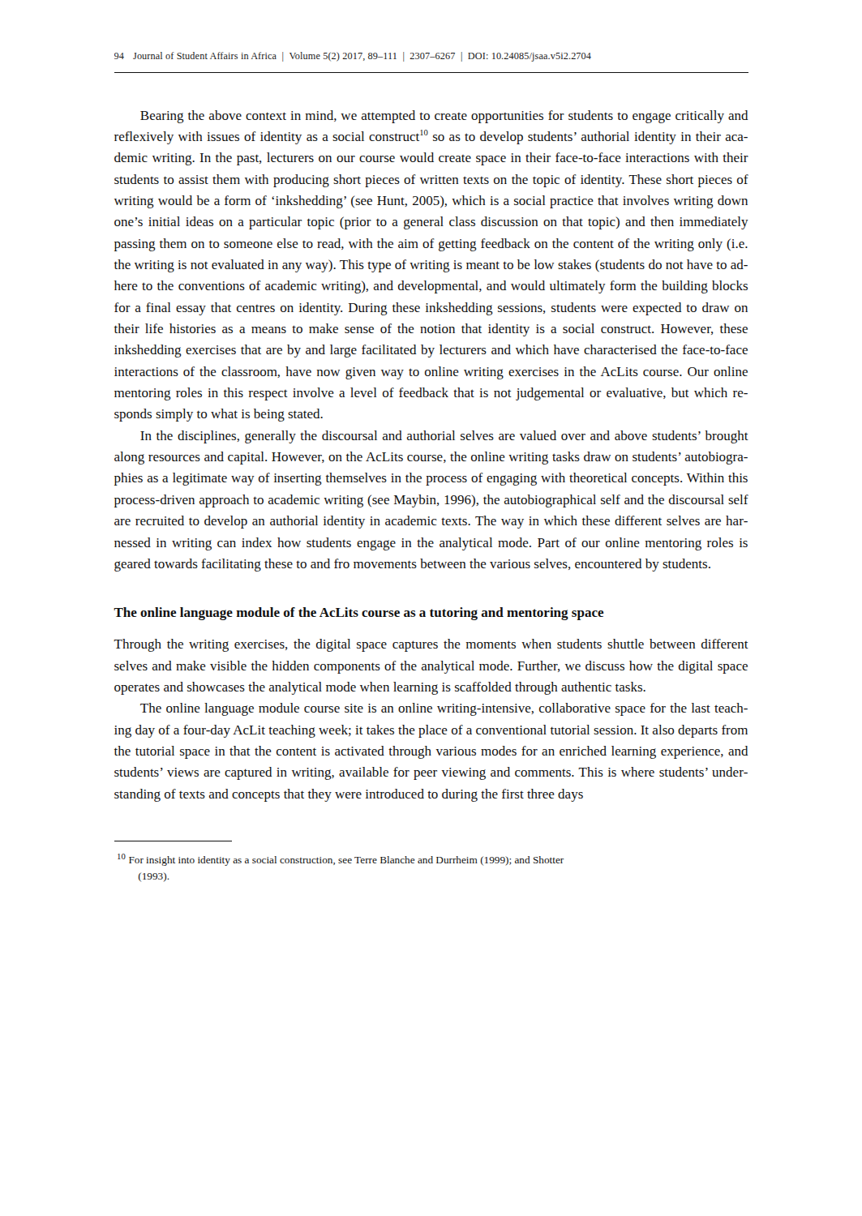94 Journal of Student Affairs in Africa | Volume 5(2) 2017, 89–111 | 2307–6267 | DOI: 10.24085/jsaa.v5i2.2704
Bearing the above context in mind, we attempted to create opportunities for students to engage critically and reflexively with issues of identity as a social construct10 so as to develop students’ authorial identity in their academic writing. In the past, lecturers on our course would create space in their face-to-face interactions with their students to assist them with producing short pieces of written texts on the topic of identity. These short pieces of writing would be a form of ‘inkshedding’ (see Hunt, 2005), which is a social practice that involves writing down one’s initial ideas on a particular topic (prior to a general class discussion on that topic) and then immediately passing them on to someone else to read, with the aim of getting feedback on the content of the writing only (i.e. the writing is not evaluated in any way). This type of writing is meant to be low stakes (students do not have to adhere to the conventions of academic writing), and developmental, and would ultimately form the building blocks for a final essay that centres on identity. During these inkshedding sessions, students were expected to draw on their life histories as a means to make sense of the notion that identity is a social construct. However, these inkshedding exercises that are by and large facilitated by lecturers and which have characterised the face-to-face interactions of the classroom, have now given way to online writing exercises in the AcLits course. Our online mentoring roles in this respect involve a level of feedback that is not judgemental or evaluative, but which responds simply to what is being stated.
In the disciplines, generally the discoursal and authorial selves are valued over and above students’ brought along resources and capital. However, on the AcLits course, the online writing tasks draw on students’ autobiographies as a legitimate way of inserting themselves in the process of engaging with theoretical concepts. Within this process-driven approach to academic writing (see Maybin, 1996), the autobiographical self and the discoursal self are recruited to develop an authorial identity in academic texts. The way in which these different selves are harnessed in writing can index how students engage in the analytical mode. Part of our online mentoring roles is geared towards facilitating these to and fro movements between the various selves, encountered by students.
The online language module of the AcLits course as a tutoring and mentoring space
Through the writing exercises, the digital space captures the moments when students shuttle between different selves and make visible the hidden components of the analytical mode. Further, we discuss how the digital space operates and showcases the analytical mode when learning is scaffolded through authentic tasks.
The online language module course site is an online writing-intensive, collaborative space for the last teaching day of a four-day AcLit teaching week; it takes the place of a conventional tutorial session. It also departs from the tutorial space in that the content is activated through various modes for an enriched learning experience, and students’ views are captured in writing, available for peer viewing and comments. This is where students’ understanding of texts and concepts that they were introduced to during the first three days
10 For insight into identity as a social construction, see Terre Blanche and Durrheim (1999); and Shotter (1993).